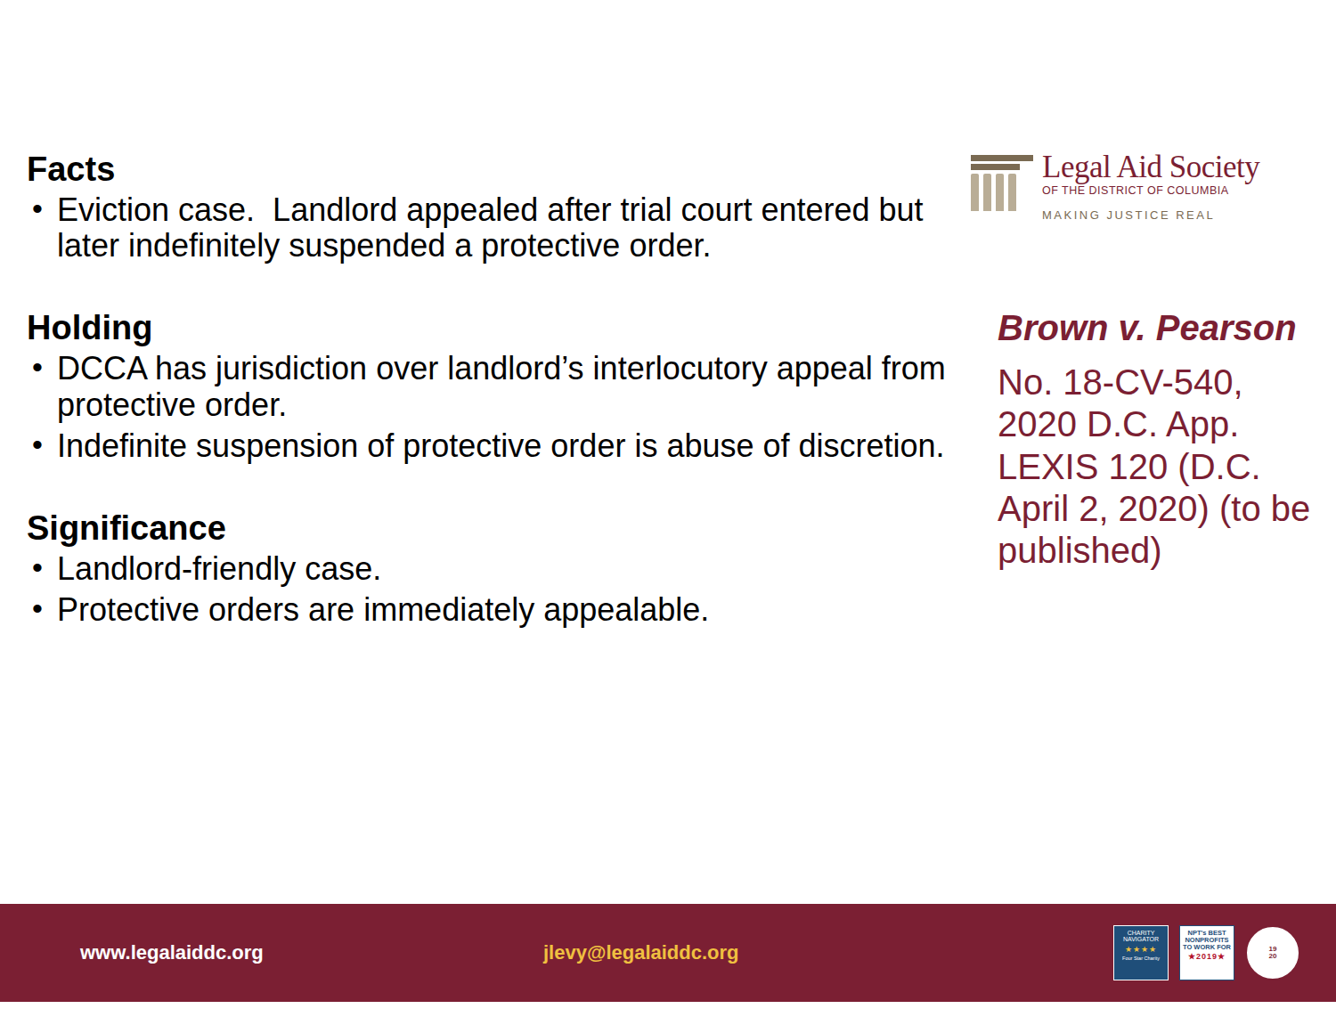Legal Aid Society
OF THE DISTRICT OF COLUMBIA
MAKING JUSTICE REAL
Facts
Eviction case. Landlord appealed after trial court entered but later indefinitely suspended a protective order.
Holding
DCCA has jurisdiction over landlord’s interlocutory appeal from protective order.
Indefinite suspension of protective order is abuse of discretion.
Significance
Landlord-friendly case.
Protective orders are immediately appealable.
Brown v. Pearson No. 18-CV-540, 2020 D.C. App. LEXIS 120 (D.C. April 2, 2020) (to be published)
www.legalaiddc.org
jlevy@legalaiddc.org
CHARITY
NAVIGATOR
★★★★
Four Star Charity
NPT's BEST
NONPROFITS
TO WORK FOR
★2019★
19
20